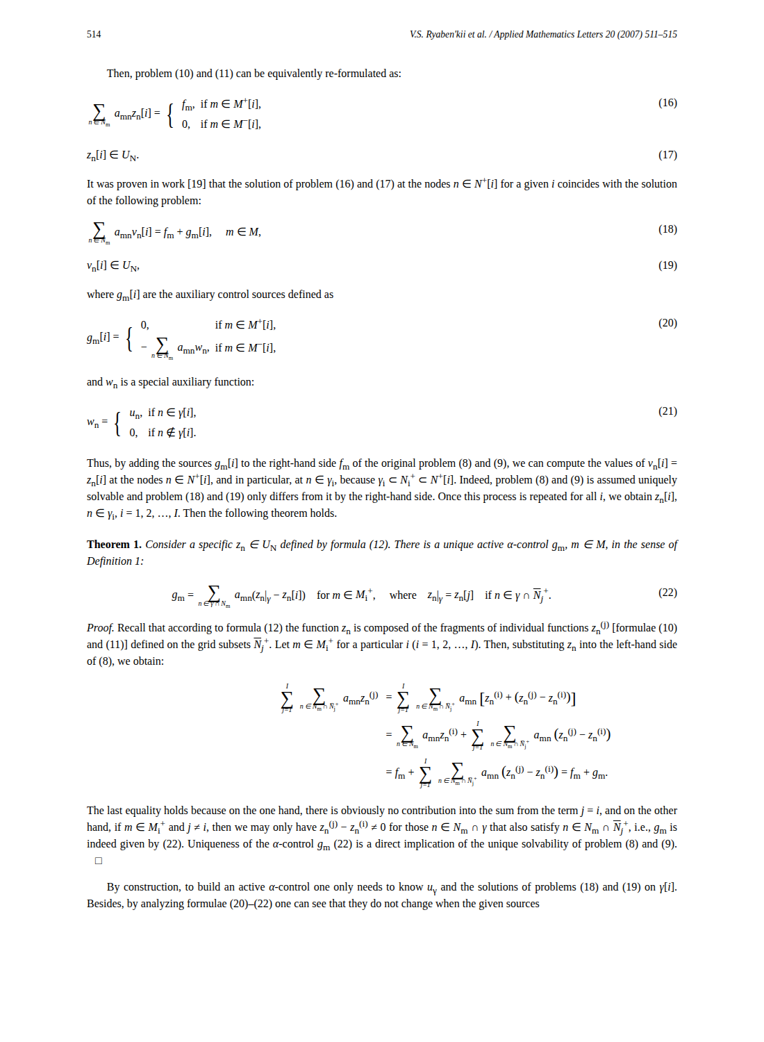514 V.S. Ryaben'kii et al. / Applied Mathematics Letters 20 (2007) 511–515
Then, problem (10) and (11) can be equivalently re-formulated as:
∑n ∈ Nm amnzn[i] = {
| f m , | if m ∈ M + [ i ], |
| 0, | if m ∈ M − [ i ], |
(16)
zn[i] ∈ UN.
(17)
It was proven in work [19] that the solution of problem (16) and (17) at the nodes n ∈ N+[i] for a given i coincides with the solution of the following problem:
∑n ∈ Nm amnνn[i] = fm + gm[i], m ∈ M,
(18)
νn[i] ∈ UN,
(19)
where gm[i] are the auxiliary control sources defined as
gm[i] = {
| 0, | if m ∈ M + [ i ], |
| − ∑ n ∈ N m a mn w n , | if m ∈ M − [ i ], |
(20)
and wn is a special auxiliary function:
wn = {
| u n , | if n ∈ γ [ i ], |
| 0, | if n ∉ γ [ i ]. |
(21)
Thus, by adding the sources gm[i] to the right-hand side fm of the original problem (8) and (9), we can compute the values of νn[i] = zn[i] at the nodes n ∈ N+[i], and in particular, at n ∈ γi, because γi ⊂ Ni+ ⊂ N+[i]. Indeed, problem (8) and (9) is assumed uniquely solvable and problem (18) and (19) only differs from it by the right-hand side. Once this process is repeated for all i, we obtain zn[i], n ∈ γi, i = 1, 2, …, I. Then the following theorem holds.
Theorem 1. Consider a specific zn ∈ UN defined by formula (12). There is a unique active α-control gm, m ∈ M, in the sense of Definition 1:
gm = ∑n ∈ γ ∩ Nm amn(zn|γ − zn[i]) for m ∈ Mi+, where zn|γ = zn[j] if n ∈ γ ∩ Nj+.
(22)
Proof. Recall that according to formula (12) the function zn is composed of the fragments of individual functions zn(j) [formulae (10) and (11)] defined on the grid subsets Nj+. Let m ∈ Mi+ for a particular i (i = 1, 2, …, I). Then, substituting zn into the left-hand side of (8), we obtain:
I∑j=1 ∑n ∈ Nm ∩ N̅j+ amnzn(j)
= I∑j=1 ∑n ∈ Nm ∩ N̅j+ amn [zn(i) + (zn(j) − zn(i))]
= ∑n ∈ Nm amnzn(i) + I∑j=1 ∑n ∈ Nm ∩ N̅j+ amn (zn(j) − zn(i))
= fm + I∑j=1 ∑n ∈ Nm ∩ N̅j+ amn (zn(j) − zn(i)) = fm + gm.
The last equality holds because on the one hand, there is obviously no contribution into the sum from the term j = i, and on the other hand, if m ∈ Mi+ and j ≠ i, then we may only have zn(j) − zn(i) ≠ 0 for those n ∈ Nm ∩ γ that also satisfy n ∈ Nm ∩ Nj+, i.e., gm is indeed given by (22). Uniqueness of the α-control gm (22) is a direct implication of the unique solvability of problem (8) and (9). □
By construction, to build an active α-control one only needs to know uγ and the solutions of problems (18) and (19) on γ[i]. Besides, by analyzing formulae (20)–(22) one can see that they do not change when the given sources